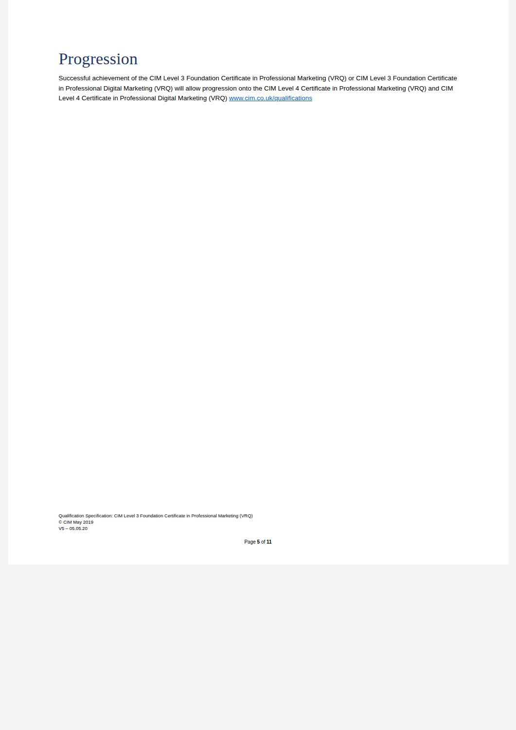Progression
Successful achievement of the CIM Level 3 Foundation Certificate in Professional Marketing (VRQ) or CIM Level 3 Foundation Certificate in Professional Digital Marketing (VRQ) will allow progression onto the CIM Level 4 Certificate in Professional Marketing (VRQ) and CIM Level 4 Certificate in Professional Digital Marketing (VRQ) www.cim.co.uk/qualifications
Qualification Specification: CIM Level 3 Foundation Certificate in Professional Marketing (VRQ)
© CIM May 2019
V5 – 05.05.20
Page 5 of 11